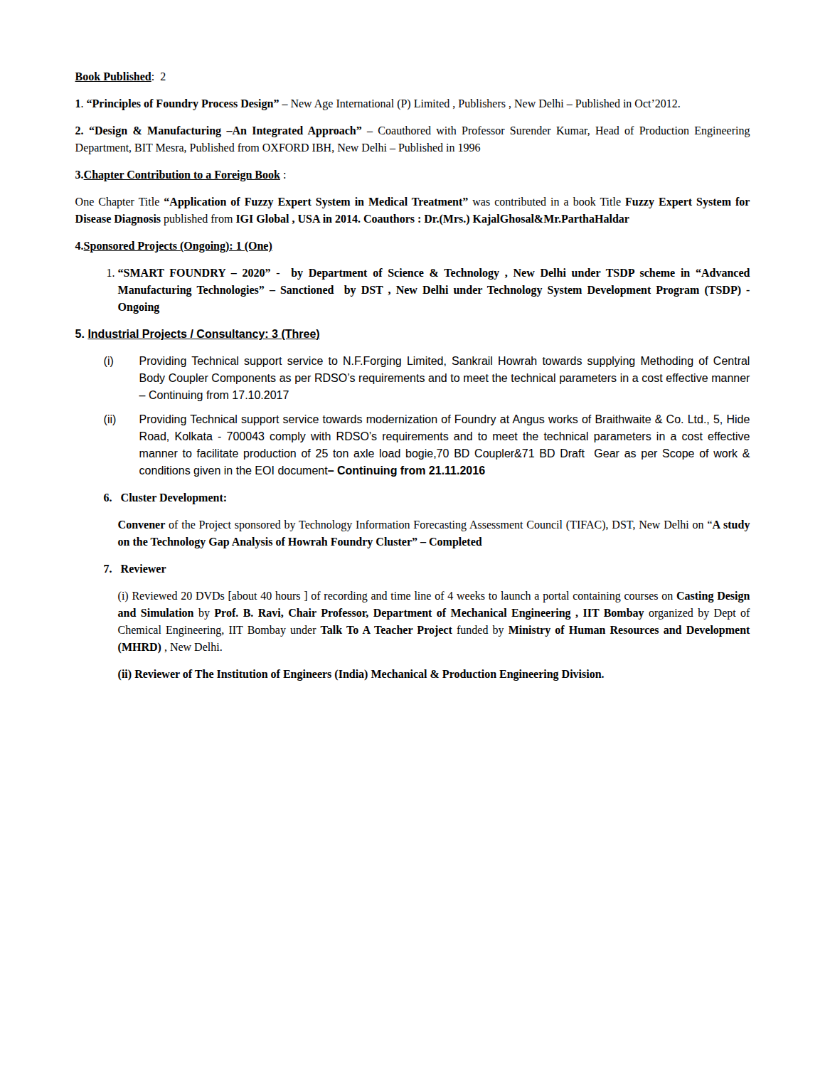Book Published: 2
1. “Principles of Foundry Process Design” – New Age International (P) Limited , Publishers , New Delhi – Published in Oct’2012.
2. “Design & Manufacturing –An Integrated Approach” – Coauthored with Professor Surender Kumar, Head of Production Engineering Department, BIT Mesra, Published from OXFORD IBH, New Delhi – Published in 1996
3. Chapter Contribution to a Foreign Book :
One Chapter Title “Application of Fuzzy Expert System in Medical Treatment” was contributed in a book Title Fuzzy Expert System for Disease Diagnosis published from IGI Global , USA in 2014. Coauthors : Dr.(Mrs.) KajalGhosal&Mr.ParthaHaldar
4. Sponsored Projects (Ongoing): 1 (One)
“SMART FOUNDRY – 2020” - by Department of Science & Technology , New Delhi under TSDP scheme in “Advanced Manufacturing Technologies” – Sanctioned by DST , New Delhi under Technology System Development Program (TSDP) - Ongoing
5. Industrial Projects / Consultancy: 3 (Three)
(i) Providing Technical support service to N.F.Forging Limited, Sankrail Howrah towards supplying Methoding of Central Body Coupler Components as per RDSO’s requirements and to meet the technical parameters in a cost effective manner – Continuing from 17.10.2017
(ii) Providing Technical support service towards modernization of Foundry at Angus works of Braithwaite & Co. Ltd., 5, Hide Road, Kolkata - 700043 comply with RDSO’s requirements and to meet the technical parameters in a cost effective manner to facilitate production of 25 ton axle load bogie,70 BD Coupler&71 BD Draft Gear as per Scope of work & conditions given in the EOI document– Continuing from 21.11.2016
6. Cluster Development:
Convener of the Project sponsored by Technology Information Forecasting Assessment Council (TIFAC), DST, New Delhi on “A study on the Technology Gap Analysis of Howrah Foundry Cluster” – Completed
7. Reviewer
(i) Reviewed 20 DVDs [about 40 hours ] of recording and time line of 4 weeks to launch a portal containing courses on Casting Design and Simulation by Prof. B. Ravi, Chair Professor, Department of Mechanical Engineering , IIT Bombay organized by Dept of Chemical Engineering, IIT Bombay under Talk To A Teacher Project funded by Ministry of Human Resources and Development (MHRD) , New Delhi.
(ii) Reviewer of The Institution of Engineers (India) Mechanical & Production Engineering Division.